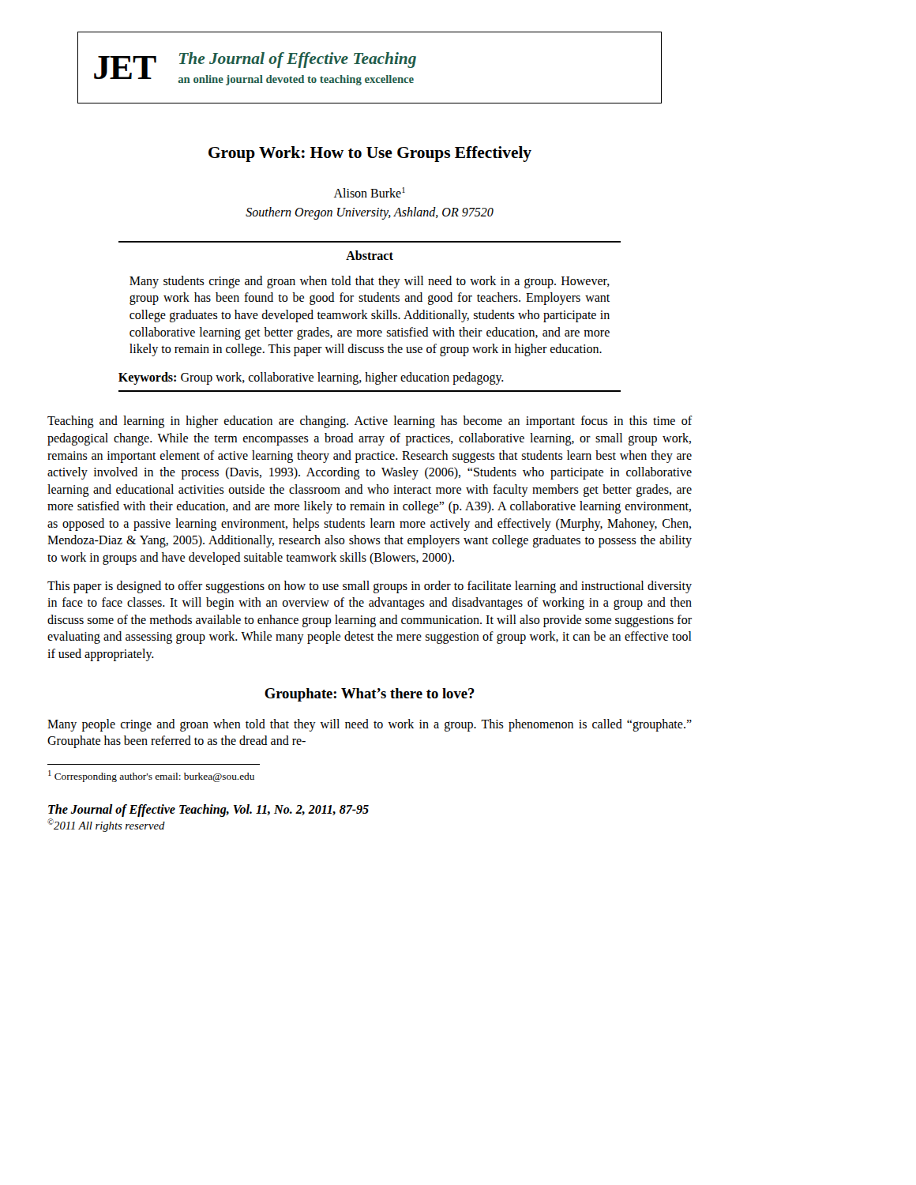JET
The Journal of Effective Teaching
an online journal devoted to teaching excellence
Group Work: How to Use Groups Effectively
Alison Burke1
Southern Oregon University, Ashland, OR 97520
Abstract
Many students cringe and groan when told that they will need to work in a group. However, group work has been found to be good for students and good for teachers. Employers want college graduates to have developed teamwork skills. Additionally, students who participate in collaborative learning get better grades, are more satisfied with their education, and are more likely to remain in college. This paper will discuss the use of group work in higher education.
Keywords: Group work, collaborative learning, higher education pedagogy.
Teaching and learning in higher education are changing. Active learning has become an important focus in this time of pedagogical change. While the term encompasses a broad array of practices, collaborative learning, or small group work, remains an important element of active learning theory and practice. Research suggests that students learn best when they are actively involved in the process (Davis, 1993). According to Wasley (2006), “Students who participate in collaborative learning and educational activities outside the classroom and who interact more with faculty members get better grades, are more satisfied with their education, and are more likely to remain in college” (p. A39). A collaborative learning environment, as opposed to a passive learning environment, helps students learn more actively and effectively (Murphy, Mahoney, Chen, Mendoza-Diaz & Yang, 2005). Additionally, research also shows that employers want college graduates to possess the ability to work in groups and have developed suitable teamwork skills (Blowers, 2000).
This paper is designed to offer suggestions on how to use small groups in order to facilitate learning and instructional diversity in face to face classes. It will begin with an overview of the advantages and disadvantages of working in a group and then discuss some of the methods available to enhance group learning and communication. It will also provide some suggestions for evaluating and assessing group work. While many people detest the mere suggestion of group work, it can be an effective tool if used appropriately.
Grouphate: What’s there to love?
Many people cringe and groan when told that they will need to work in a group. This phenomenon is called “grouphate.” Grouphate has been referred to as the dread and re-
1 Corresponding author's email: burkea@sou.edu
The Journal of Effective Teaching, Vol. 11, No. 2, 2011, 87-95
©2011 All rights reserved